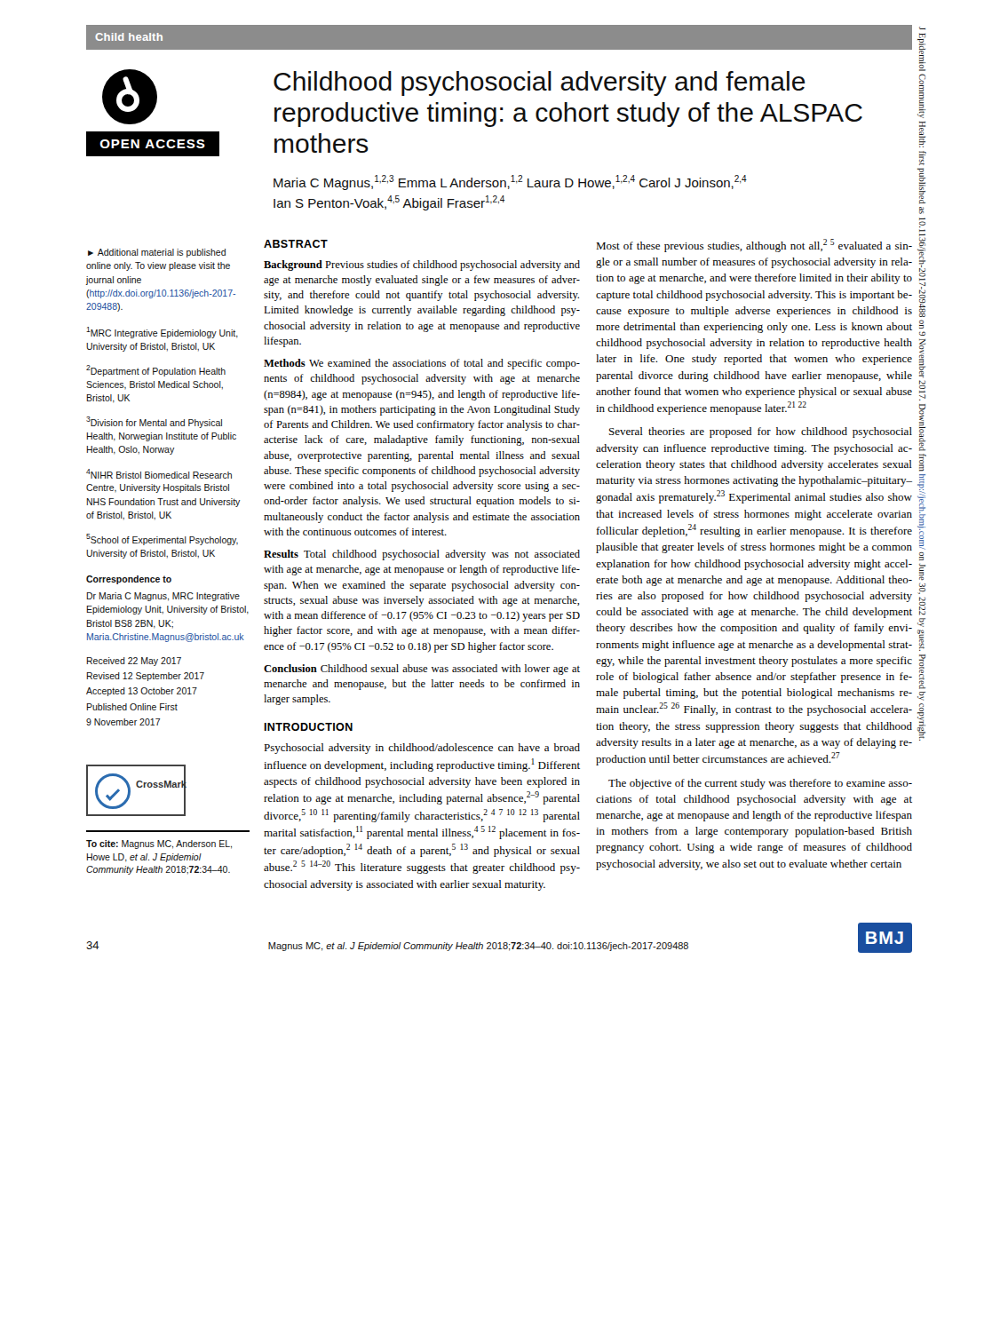J Epidemiol Community Health: first published as 10.1136/jech-2017-209488 on 9 November 2017. Downloaded from http://jech.bmj.com/ on June 30, 2022 by guest. Protected by copyright.
Child health
OPEN ACCESS
Childhood psychosocial adversity and female reproductive timing: a cohort study of the ALSPAC mothers
Maria C Magnus,1,2,3 Emma L Anderson,1,2 Laura D Howe,1,2,4 Carol J Joinson,2,4
Ian S Penton-Voak,4,5 Abigail Fraser1,2,4
► Additional material is published online only. To view please visit the journal online (http://dx.doi.org/10.1136/jech-2017-209488).
1MRC Integrative Epidemiology Unit, University of Bristol, Bristol, UK
2Department of Population Health Sciences, Bristol Medical School, Bristol, UK
3Division for Mental and Physical Health, Norwegian Institute of Public Health, Oslo, Norway
4NIHR Bristol Biomedical Research Centre, University Hospitals Bristol NHS Foundation Trust and University of Bristol, Bristol, UK
5School of Experimental Psychology, University of Bristol, Bristol, UK
Correspondence to
Dr Maria C Magnus, MRC Integrative Epidemiology Unit, University of Bristol, Bristol BS8 2BN, UK; Maria.Christine.Magnus@bristol.ac.uk
Received 22 May 2017
Revised 12 September 2017
Accepted 13 October 2017
Published Online First
9 November 2017
CrossMark
To cite: Magnus MC, Anderson EL, Howe LD, et al. J Epidemiol Community Health 2018;72:34–40.
Abstract
Background Previous studies of childhood psychosocial adversity and age at menarche mostly evaluated single or a few measures of adversity, and therefore could not quantify total psychosocial adversity. Limited knowledge is currently available regarding childhood psychosocial adversity in relation to age at menopause and reproductive lifespan.
Methods We examined the associations of total and specific components of childhood psychosocial adversity with age at menarche (n=8984), age at menopause (n=945), and length of reproductive lifespan (n=841), in mothers participating in the Avon Longitudinal Study of Parents and Children. We used confirmatory factor analysis to characterise lack of care, maladaptive family functioning, non-sexual abuse, overprotective parenting, parental mental illness and sexual abuse. These specific components of childhood psychosocial adversity were combined into a total psychosocial adversity score using a second-order factor analysis. We used structural equation models to simultaneously conduct the factor analysis and estimate the association with the continuous outcomes of interest.
Results Total childhood psychosocial adversity was not associated with age at menarche, age at menopause or length of reproductive lifespan. When we examined the separate psychosocial adversity constructs, sexual abuse was inversely associated with age at menarche, with a mean difference of −0.17 (95% CI −0.23 to −0.12) years per SD higher factor score, and with age at menopause, with a mean difference of −0.17 (95% CI −0.52 to 0.18) per SD higher factor score.
Conclusion Childhood sexual abuse was associated with lower age at menarche and menopause, but the latter needs to be confirmed in larger samples.
Introduction
Psychosocial adversity in childhood/adolescence can have a broad influence on development, including reproductive timing.1 Different aspects of childhood psychosocial adversity have been explored in relation to age at menarche, including paternal absence,2–9 parental divorce,5 10 11 parenting/family characteristics,2 4 7 10 12 13 parental marital satisfaction,11 parental mental illness,4 5 12 placement in foster care/adoption,2 14 death of a parent,5 13 and physical or sexual abuse.2 5 14–20 This literature suggests that greater childhood psychosocial adversity is associated with earlier sexual maturity.
Most of these previous studies, although not all,2 5 evaluated a single or a small number of measures of psychosocial adversity in relation to age at menarche, and were therefore limited in their ability to capture total childhood psychosocial adversity. This is important because exposure to multiple adverse experiences in childhood is more detrimental than experiencing only one. Less is known about childhood psychosocial adversity in relation to reproductive health later in life. One study reported that women who experience parental divorce during childhood have earlier menopause, while another found that women who experience physical or sexual abuse in childhood experience menopause later.21 22
Several theories are proposed for how childhood psychosocial adversity can influence reproductive timing. The psychosocial acceleration theory states that childhood adversity accelerates sexual maturity via stress hormones activating the hypothalamic–pituitary–gonadal axis prematurely.23 Experimental animal studies also show that increased levels of stress hormones might accelerate ovarian follicular depletion,24 resulting in earlier menopause. It is therefore plausible that greater levels of stress hormones might be a common explanation for how childhood psychosocial adversity might accelerate both age at menarche and age at menopause. Additional theories are also proposed for how childhood psychosocial adversity could be associated with age at menarche. The child development theory describes how the composition and quality of family environments might influence age at menarche as a developmental strategy, while the parental investment theory postulates a more specific role of biological father absence and/or stepfather presence in female pubertal timing, but the potential biological mechanisms remain unclear.25 26 Finally, in contrast to the psychosocial acceleration theory, the stress suppression theory suggests that childhood adversity results in a later age at menarche, as a way of delaying reproduction until better circumstances are achieved.27
The objective of the current study was therefore to examine associations of total childhood psychosocial adversity with age at menarche, age at menopause and length of the reproductive lifespan in mothers from a large contemporary population-based British pregnancy cohort. Using a wide range of measures of childhood psychosocial adversity, we also set out to evaluate whether certain
34
Magnus MC, et al. J Epidemiol Community Health 2018;72:34–40. doi:10.1136/jech-2017-209488
BMJ